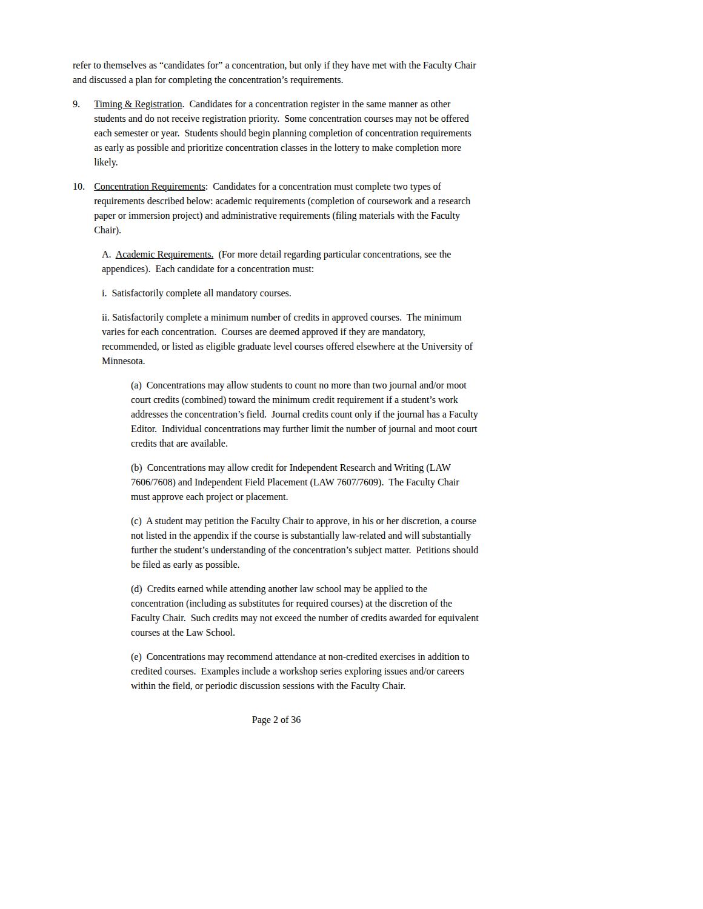refer to themselves as “candidates for” a concentration, but only if they have met with the Faculty Chair and discussed a plan for completing the concentration’s requirements.
9.
Timing & Registration. Candidates for a concentration register in the same manner as other students and do not receive registration priority. Some concentration courses may not be offered each semester or year. Students should begin planning completion of concentration requirements as early as possible and prioritize concentration classes in the lottery to make completion more likely.
10.
Concentration Requirements: Candidates for a concentration must complete two types of requirements described below: academic requirements (completion of coursework and a research paper or immersion project) and administrative requirements (filing materials with the Faculty Chair).
A. Academic Requirements. (For more detail regarding particular concentrations, see the appendices). Each candidate for a concentration must:
i. Satisfactorily complete all mandatory courses.
ii. Satisfactorily complete a minimum number of credits in approved courses. The minimum varies for each concentration. Courses are deemed approved if they are mandatory, recommended, or listed as eligible graduate level courses offered elsewhere at the University of Minnesota.
(a) Concentrations may allow students to count no more than two journal and/or moot court credits (combined) toward the minimum credit requirement if a student’s work addresses the concentration’s field. Journal credits count only if the journal has a Faculty Editor. Individual concentrations may further limit the number of journal and moot court credits that are available.
(b) Concentrations may allow credit for Independent Research and Writing (LAW 7606/7608) and Independent Field Placement (LAW 7607/7609). The Faculty Chair must approve each project or placement.
(c) A student may petition the Faculty Chair to approve, in his or her discretion, a course not listed in the appendix if the course is substantially law-related and will substantially further the student’s understanding of the concentration’s subject matter. Petitions should be filed as early as possible.
(d) Credits earned while attending another law school may be applied to the concentration (including as substitutes for required courses) at the discretion of the Faculty Chair. Such credits may not exceed the number of credits awarded for equivalent courses at the Law School.
(e) Concentrations may recommend attendance at non-credited exercises in addition to credited courses. Examples include a workshop series exploring issues and/or careers within the field, or periodic discussion sessions with the Faculty Chair.
Page 2 of 36